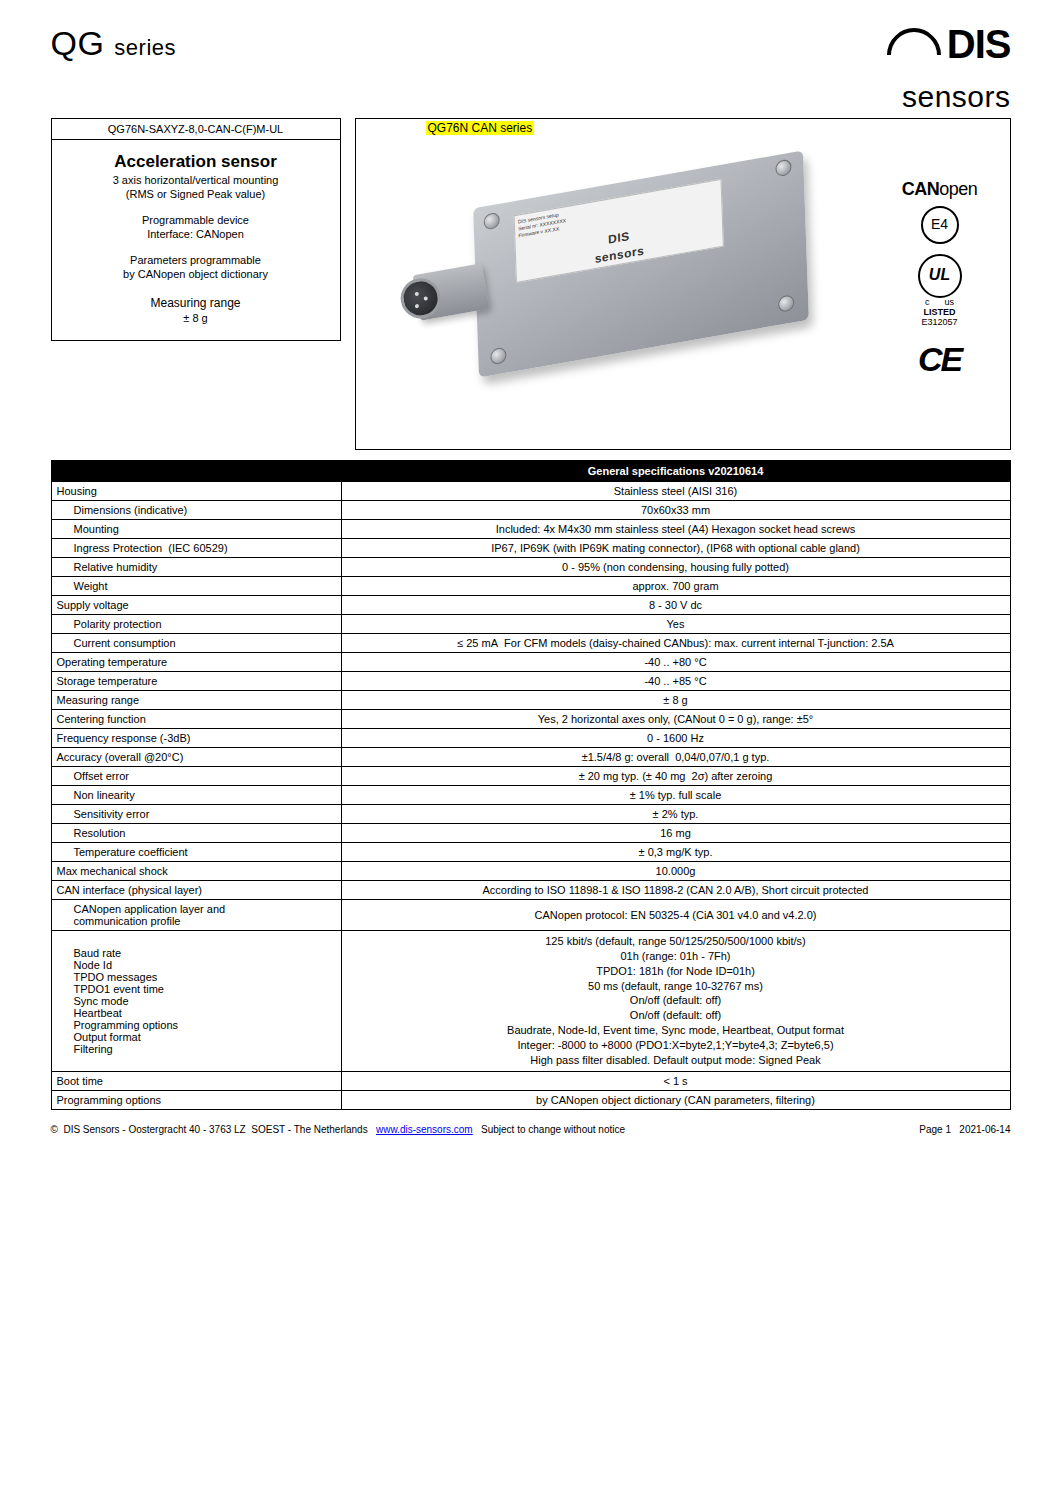QG series
DIS
sensors
QG76N-SAXYZ-8,0-CAN-C(F)M-UL
Acceleration sensor
3 axis horizontal/vertical mounting
(RMS or Signed Peak value)
Programmable device
Interface: CANopen
Parameters programmable
by CANopen object dictionary
Measuring range
± 8 g
QG76N CAN series
DIS sensors setup
Serial nr: XXXXXXXX
Firmware v XX.XX
DIS
sensors
CANopen
E4
UL
c us
LISTED
E312057
CE
| | General specifications v20210614 |
| --- | --- |
| Housing | Stainless steel (AISI 316) |
| Dimensions (indicative) | 70x60x33 mm |
| Mounting | Included: 4x M4x30 mm stainless steel (A4) Hexagon socket head screws |
| Ingress Protection (IEC 60529) | IP67, IP69K (with IP69K mating connector), (IP68 with optional cable gland) |
| Relative humidity | 0 - 95% (non condensing, housing fully potted) |
| Weight | approx. 700 gram |
| Supply voltage | 8 - 30 V dc |
| Polarity protection | Yes |
| Current consumption | ≤ 25 mA For CFM models (daisy-chained CANbus): max. current internal T-junction: 2.5A |
| Operating temperature | -40 .. +80 °C |
| Storage temperature | -40 .. +85 °C |
| Measuring range | ± 8 g |
| Centering function | Yes, 2 horizontal axes only, (CANout 0 = 0 g), range: ±5° |
| Frequency response (-3dB) | 0 - 1600 Hz |
| Accuracy (overall @20°C) | ±1.5/4/8 g: overall 0,04/0,07/0,1 g typ. |
| Offset error | ± 20 mg typ. (± 40 mg 2σ) after zeroing |
| Non linearity | ± 1% typ. full scale |
| Sensitivity error | ± 2% typ. |
| Resolution | 16 mg |
| Temperature coefficient | ± 0,3 mg/K typ. |
| Max mechanical shock | 10.000g |
| CAN interface (physical layer) | According to ISO 11898-1 & ISO 11898-2 (CAN 2.0 A/B), Short circuit protected |
| CANopen application layer and communication profile | CANopen protocol: EN 50325-4 (CiA 301 v4.0 and v4.2.0) |
| Baud rate Node Id TPDO messages TPDO1 event time Sync mode Heartbeat Programming options Output format Filtering | 125 kbit/s (default, range 50/125/250/500/1000 kbit/s) 01h (range: 01h - 7Fh) TPDO1: 181h (for Node ID=01h) 50 ms (default, range 10-32767 ms) On/off (default: off) On/off (default: off) Baudrate, Node-Id, Event time, Sync mode, Heartbeat, Output format Integer: -8000 to +8000 (PDO1:X=byte2,1;Y=byte4,3; Z=byte6,5) High pass filter disabled. Default output mode: Signed Peak |
| Boot time | < 1 s |
| Programming options | by CANopen object dictionary (CAN parameters, filtering) |
© DIS Sensors - Oostergracht 40 - 3763 LZ SOEST - The Netherlands www.dis-sensors.com Subject to change without notice
Page 1 2021-06-14